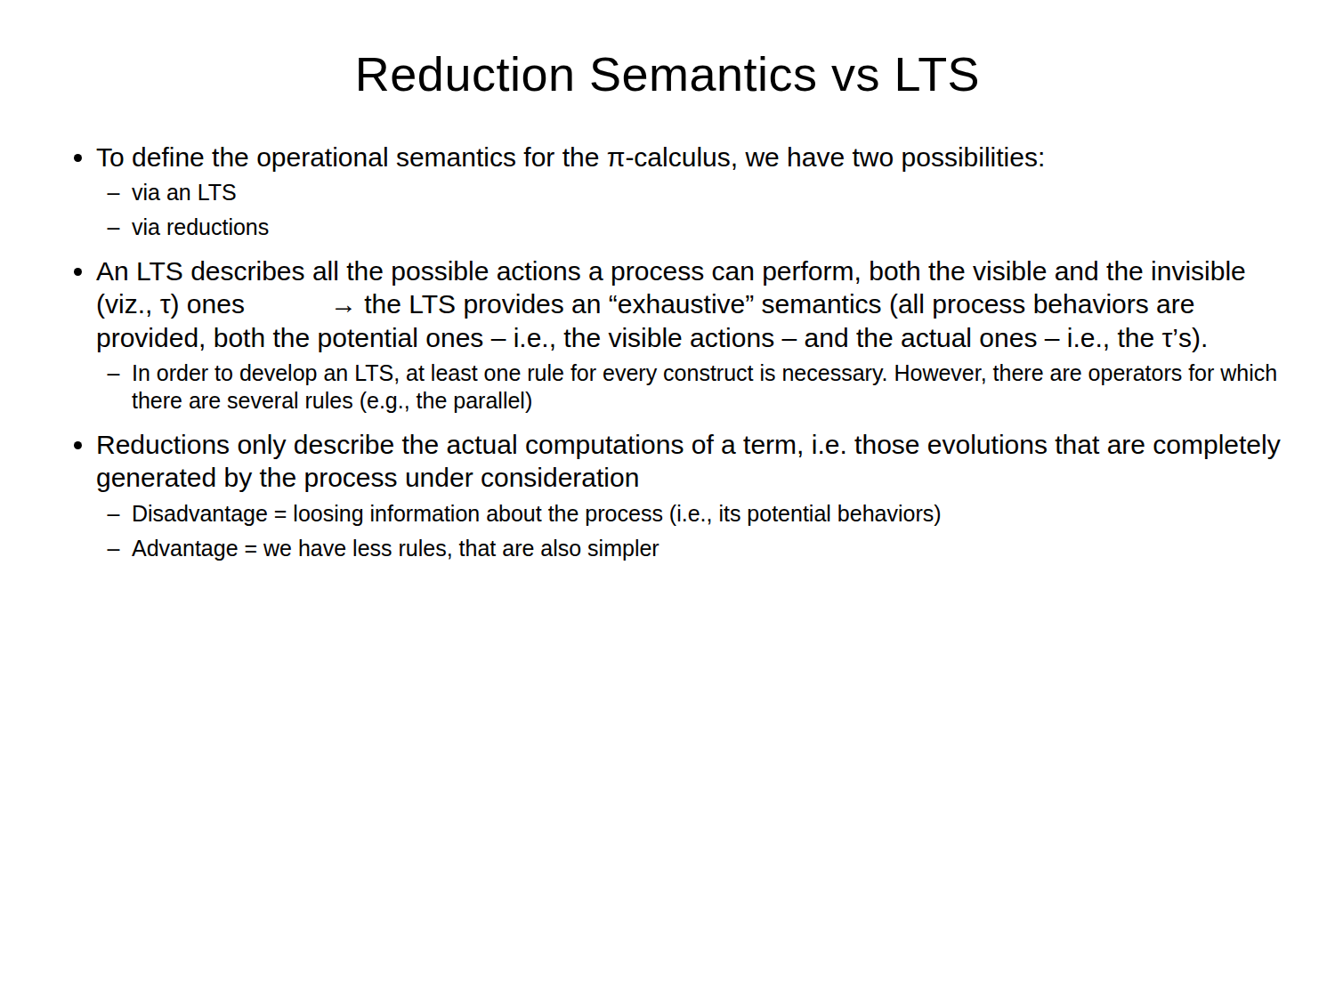Reduction Semantics vs LTS
To define the operational semantics for the π-calculus, we have two possibilities:
via an LTS
via reductions
An LTS describes all the possible actions a process can perform, both the visible and the invisible (viz., τ) ones → the LTS provides an “exhaustive” semantics (all process behaviors are provided, both the potential ones – i.e., the visible actions – and the actual ones – i.e., the τ’s).
In order to develop an LTS, at least one rule for every construct is necessary. However, there are operators for which there are several rules (e.g., the parallel)
Reductions only describe the actual computations of a term, i.e. those evolutions that are completely generated by the process under consideration
Disadvantage = loosing information about the process (i.e., its potential behaviors)
Advantage = we have less rules, that are also simpler